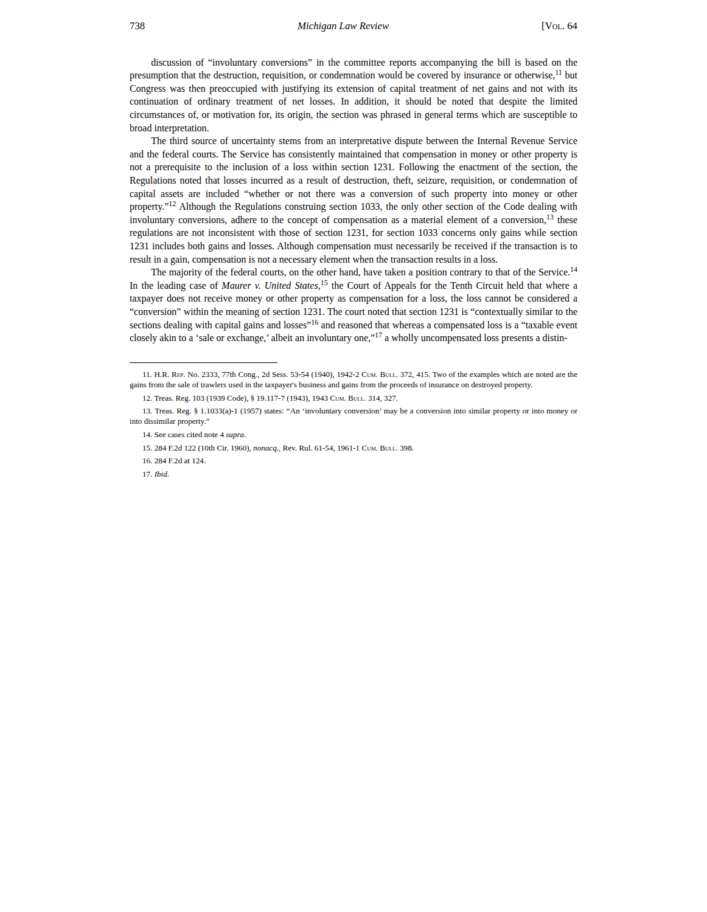738 Michigan Law Review [Vol. 64
discussion of “involuntary conversions” in the committee reports accompanying the bill is based on the presumption that the destruction, requisition, or condemnation would be covered by insurance or otherwise,11 but Congress was then preoccupied with justifying its extension of capital treatment of net gains and not with its continuation of ordinary treatment of net losses. In addition, it should be noted that despite the limited circumstances of, or motivation for, its origin, the section was phrased in general terms which are susceptible to broad interpretation.
The third source of uncertainty stems from an interpretative dispute between the Internal Revenue Service and the federal courts. The Service has consistently maintained that compensation in money or other property is not a prerequisite to the inclusion of a loss within section 1231. Following the enactment of the section, the Regulations noted that losses incurred as a result of destruction, theft, seizure, requisition, or condemnation of capital assets are included “whether or not there was a conversion of such property into money or other property.”12 Although the Regulations construing section 1033, the only other section of the Code dealing with involuntary conversions, adhere to the concept of compensation as a material element of a conversion,13 these regulations are not inconsistent with those of section 1231, for section 1033 concerns only gains while section 1231 includes both gains and losses. Although compensation must necessarily be received if the transaction is to result in a gain, compensation is not a necessary element when the transaction results in a loss.
The majority of the federal courts, on the other hand, have taken a position contrary to that of the Service.14 In the leading case of Maurer v. United States,15 the Court of Appeals for the Tenth Circuit held that where a taxpayer does not receive money or other property as compensation for a loss, the loss cannot be considered a “conversion” within the meaning of section 1231. The court noted that section 1231 is “contextually similar to the sections dealing with capital gains and losses”16 and reasoned that whereas a compensated loss is a “taxable event closely akin to a ‘sale or exchange,’ albeit an involuntary one,”17 a wholly uncompensated loss presents a distin-
11. H.R. Rep. No. 2333, 77th Cong., 2d Sess. 53-54 (1940), 1942-2 Cum. Bull. 372, 415. Two of the examples which are noted are the gains from the sale of trawlers used in the taxpayer's business and gains from the proceeds of insurance on destroyed property.
12. Treas. Reg. 103 (1939 Code), § 19.117-7 (1943), 1943 Cum. Bull. 314, 327.
13. Treas. Reg. § 1.1033(a)-1 (1957) states: “An ‘involuntary conversion’ may be a conversion into similar property or into money or into dissimilar property.”
14. See cases cited note 4 supra.
15. 284 F.2d 122 (10th Cir. 1960), nonacq., Rev. Rul. 61-54, 1961-1 Cum. Bull. 398.
16. 284 F.2d at 124.
17. Ibid.